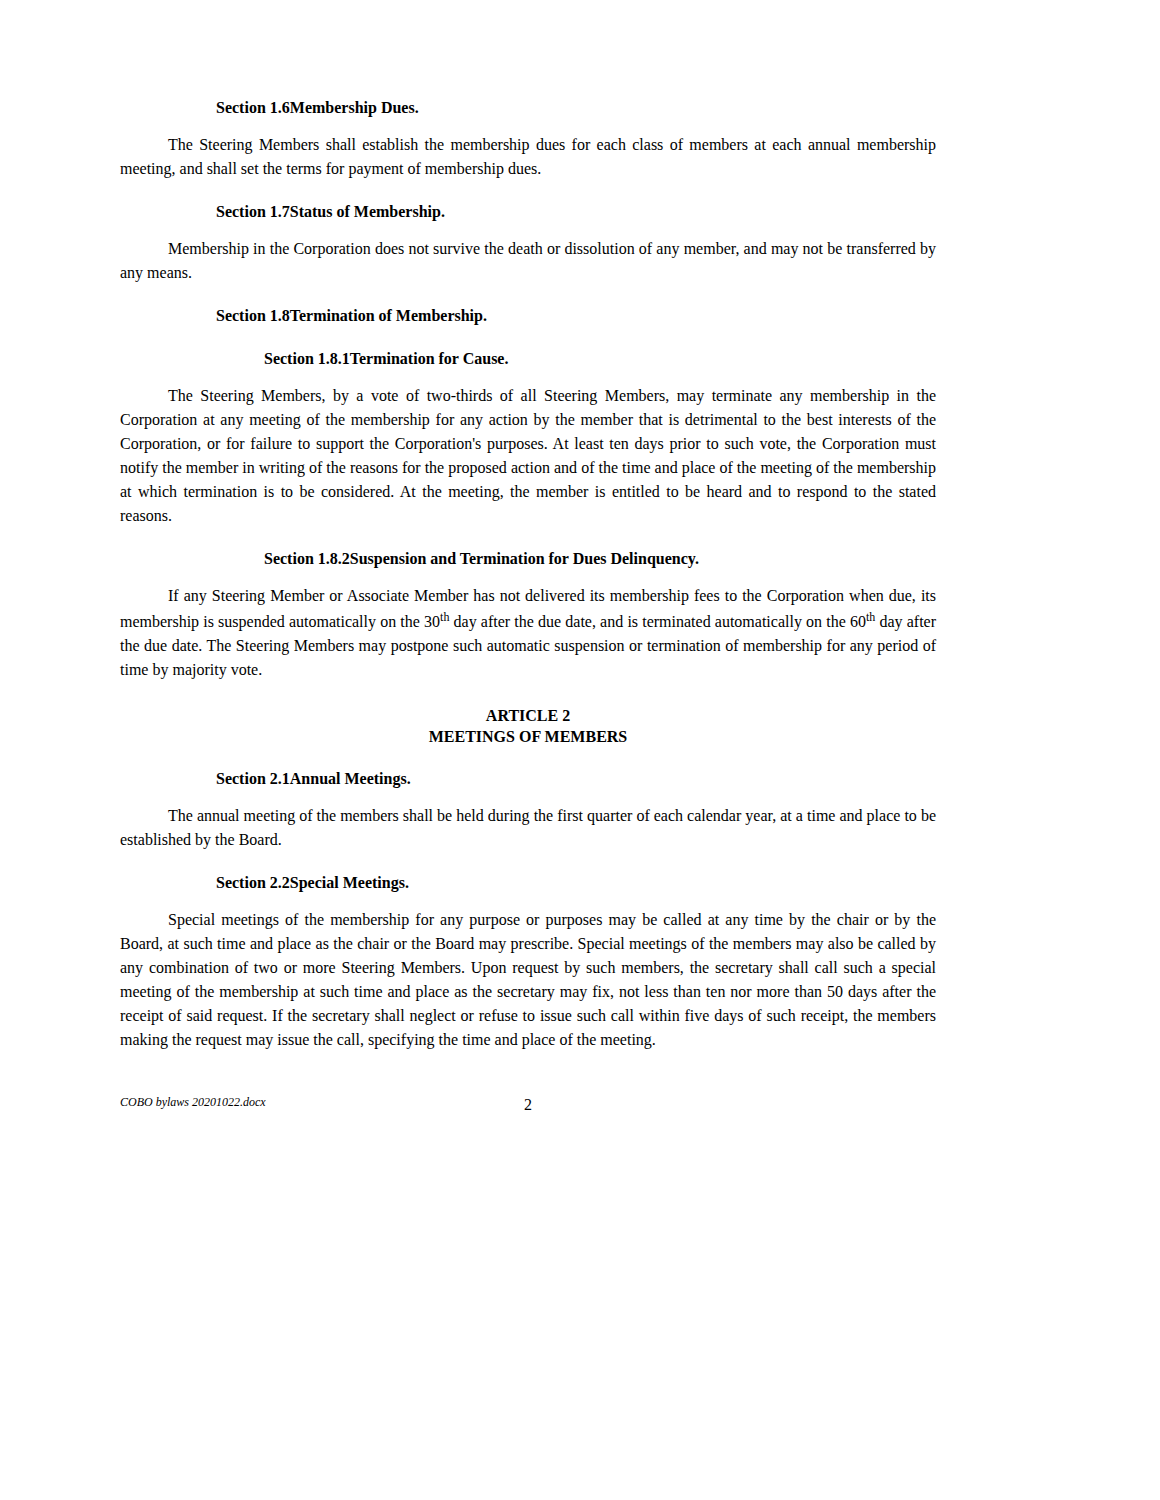Section 1.6 Membership Dues.
The Steering Members shall establish the membership dues for each class of members at each annual membership meeting, and shall set the terms for payment of membership dues.
Section 1.7 Status of Membership.
Membership in the Corporation does not survive the death or dissolution of any member, and may not be transferred by any means.
Section 1.8 Termination of Membership.
Section 1.8.1 Termination for Cause.
The Steering Members, by a vote of two-thirds of all Steering Members, may terminate any membership in the Corporation at any meeting of the membership for any action by the member that is detrimental to the best interests of the Corporation, or for failure to support the Corporation's purposes. At least ten days prior to such vote, the Corporation must notify the member in writing of the reasons for the proposed action and of the time and place of the meeting of the membership at which termination is to be considered. At the meeting, the member is entitled to be heard and to respond to the stated reasons.
Section 1.8.2 Suspension and Termination for Dues Delinquency.
If any Steering Member or Associate Member has not delivered its membership fees to the Corporation when due, its membership is suspended automatically on the 30th day after the due date, and is terminated automatically on the 60th day after the due date. The Steering Members may postpone such automatic suspension or termination of membership for any period of time by majority vote.
ARTICLE 2
MEETINGS OF MEMBERS
Section 2.1 Annual Meetings.
The annual meeting of the members shall be held during the first quarter of each calendar year, at a time and place to be established by the Board.
Section 2.2 Special Meetings.
Special meetings of the membership for any purpose or purposes may be called at any time by the chair or by the Board, at such time and place as the chair or the Board may prescribe. Special meetings of the members may also be called by any combination of two or more Steering Members. Upon request by such members, the secretary shall call such a special meeting of the membership at such time and place as the secretary may fix, not less than ten nor more than 50 days after the receipt of said request. If the secretary shall neglect or refuse to issue such call within five days of such receipt, the members making the request may issue the call, specifying the time and place of the meeting.
COBO bylaws 20201022.docx
2